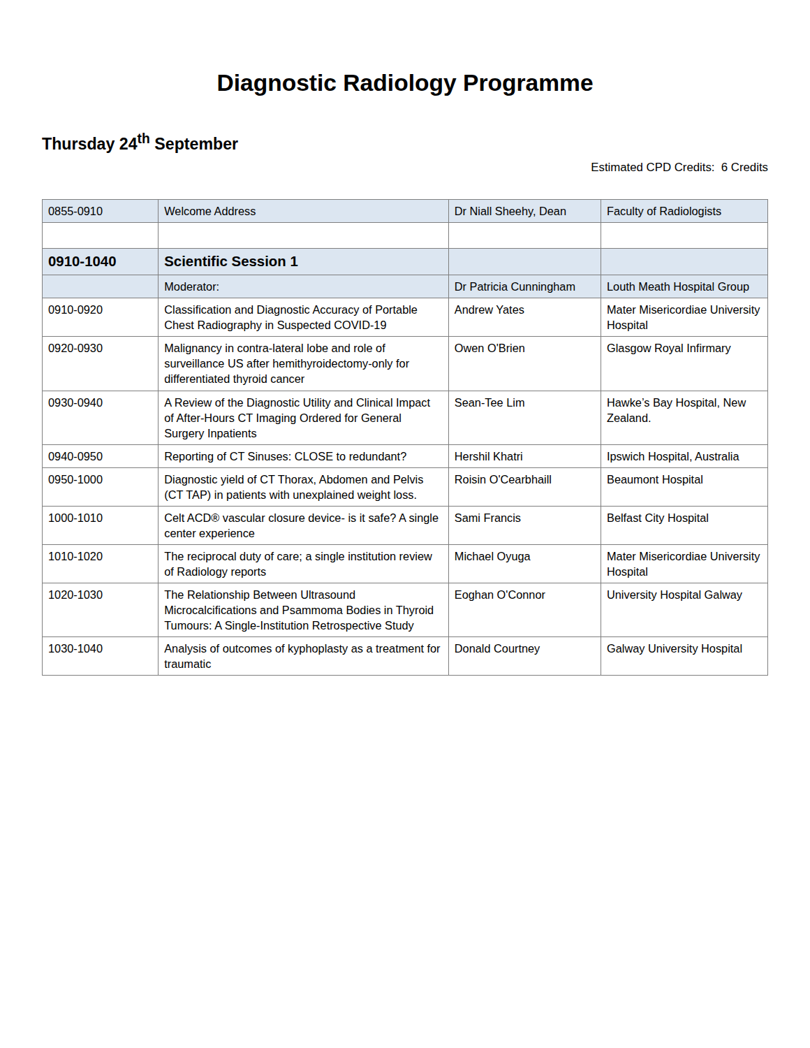Diagnostic Radiology Programme
Thursday 24th September
Estimated CPD Credits: 6 Credits
| 0855-0910 | Welcome Address | Dr Niall Sheehy, Dean | Faculty of Radiologists |
| 0910-1040 | Scientific Session 1 | | |
| | Moderator: | Dr Patricia Cunningham | Louth Meath Hospital Group |
| 0910-0920 | Classification and Diagnostic Accuracy of Portable Chest Radiography in Suspected COVID-19 | Andrew Yates | Mater Misericordiae University Hospital |
| 0920-0930 | Malignancy in contra-lateral lobe and role of surveillance US after hemithyroidectomy-only for differentiated thyroid cancer | Owen O'Brien | Glasgow Royal Infirmary |
| 0930-0940 | A Review of the Diagnostic Utility and Clinical Impact of After-Hours CT Imaging Ordered for General Surgery Inpatients | Sean-Tee Lim | Hawke’s Bay Hospital, New Zealand. |
| 0940-0950 | Reporting of CT Sinuses: CLOSE to redundant? | Hershil Khatri | Ipswich Hospital, Australia |
| 0950-1000 | Diagnostic yield of CT Thorax, Abdomen and Pelvis (CT TAP) in patients with unexplained weight loss. | Roisin O'Cearbhaill | Beaumont Hospital |
| 1000-1010 | Celt ACD® vascular closure device- is it safe? A single center experience | Sami Francis | Belfast City Hospital |
| 1010-1020 | The reciprocal duty of care; a single institution review of Radiology reports | Michael Oyuga | Mater Misericordiae University Hospital |
| 1020-1030 | The Relationship Between Ultrasound Microcalcifications and Psammoma Bodies in Thyroid Tumours: A Single-Institution Retrospective Study | Eoghan O'Connor | University Hospital Galway |
| 1030-1040 | Analysis of outcomes of kyphoplasty as a treatment for traumatic | Donald Courtney | Galway University Hospital |